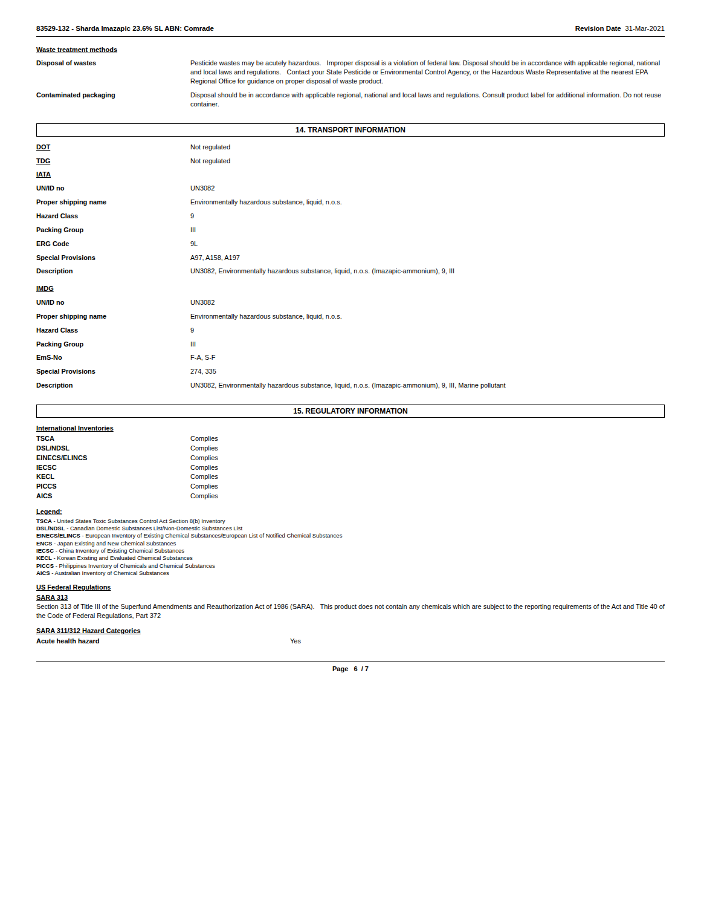83529-132 - Sharda Imazapic 23.6% SL ABN: Comrade
Revision Date 31-Mar-2021
| Waste treatment methods |
| Disposal of wastes | Pesticide wastes may be acutely hazardous. Improper disposal is a violation of federal law. Disposal should be in accordance with applicable regional, national and local laws and regulations. Contact your State Pesticide or Environmental Control Agency, or the Hazardous Waste Representative at the nearest EPA Regional Office for guidance on proper disposal of waste product. |
| Contaminated packaging | Disposal should be in accordance with applicable regional, national and local laws and regulations. Consult product label for additional information. Do not reuse container. |
14. TRANSPORT INFORMATION
| DOT | Not regulated |
| TDG | Not regulated |
| IATA |
| UN/ID no | UN3082 |
| Proper shipping name | Environmentally hazardous substance, liquid, n.o.s. |
| Hazard Class | 9 |
| Packing Group | III |
| ERG Code | 9L |
| Special Provisions | A97, A158, A197 |
| Description | UN3082, Environmentally hazardous substance, liquid, n.o.s. (Imazapic-ammonium), 9, III |
| IMDG |
| UN/ID no | UN3082 |
| Proper shipping name | Environmentally hazardous substance, liquid, n.o.s. |
| Hazard Class | 9 |
| Packing Group | III |
| EmS-No | F-A, S-F |
| Special Provisions | 274, 335 |
| Description | UN3082, Environmentally hazardous substance, liquid, n.o.s. (Imazapic-ammonium), 9, III, Marine pollutant |
15. REGULATORY INFORMATION
International Inventories
| TSCA | Complies |
| DSL/NDSL | Complies |
| EINECS/ELINCS | Complies |
| IECSC | Complies |
| KECL | Complies |
| PICCS | Complies |
| AICS | Complies |
Legend:
TSCA - United States Toxic Substances Control Act Section 8(b) Inventory
DSL/NDSL - Canadian Domestic Substances List/Non-Domestic Substances List
EINECS/ELINCS - European Inventory of Existing Chemical Substances/European List of Notified Chemical Substances
ENCS - Japan Existing and New Chemical Substances
IECSC - China Inventory of Existing Chemical Substances
KECL - Korean Existing and Evaluated Chemical Substances
PICCS - Philippines Inventory of Chemicals and Chemical Substances
AICS - Australian Inventory of Chemical Substances
US Federal Regulations
SARA 313
Section 313 of Title III of the Superfund Amendments and Reauthorization Act of 1986 (SARA). This product does not contain any chemicals which are subject to the reporting requirements of the Act and Title 40 of the Code of Federal Regulations, Part 372
SARA 311/312 Hazard Categories
| Acute health hazard | Yes |
Page 6 / 7